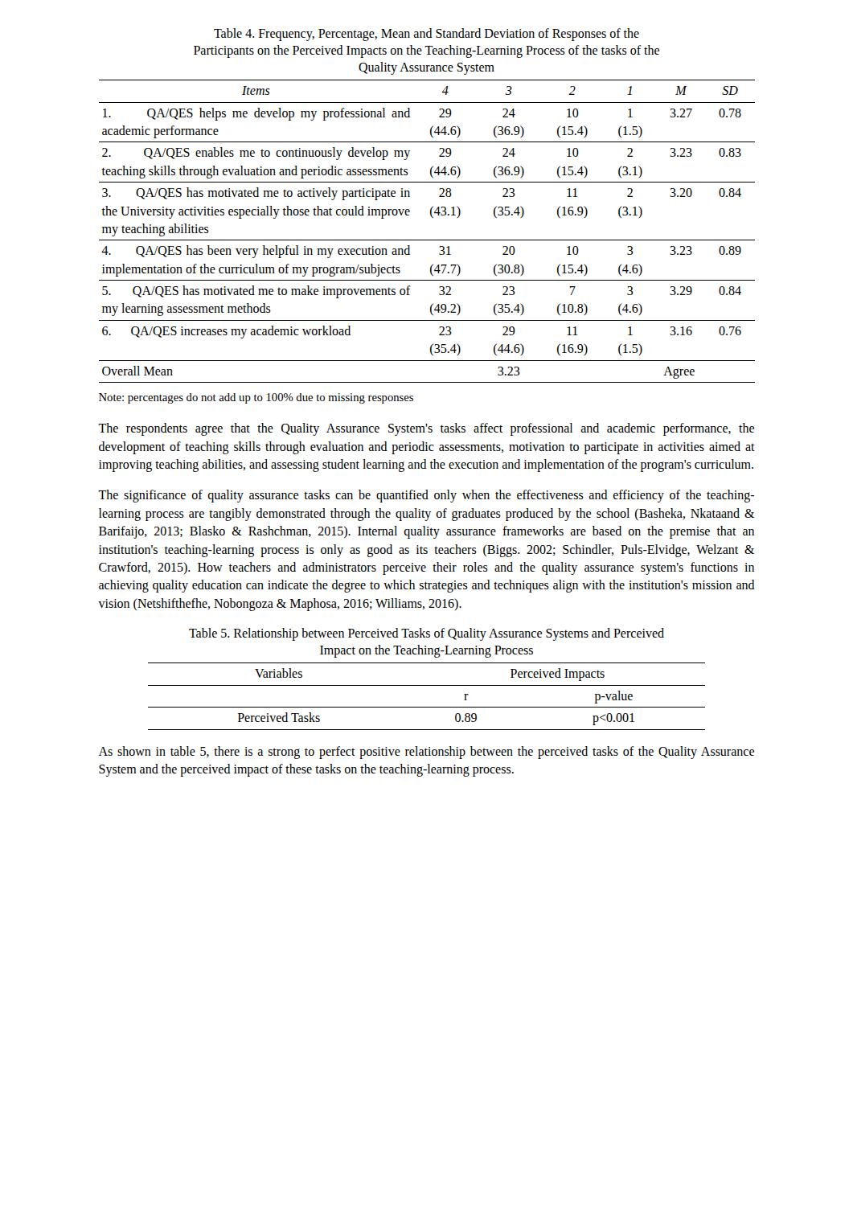Table 4. Frequency, Percentage, Mean and Standard Deviation of Responses of the
Participants on the Perceived Impacts on the Teaching-Learning Process of the tasks of the
Quality Assurance System
| Items | 4 | 3 | 2 | 1 | M | SD |
| --- | --- | --- | --- | --- | --- | --- |
| 1. QA/QES helps me develop my professional and academic performance | 29 (44.6) | 24 (36.9) | 10 (15.4) | 1 (1.5) | 3.27 | 0.78 |
| 2. QA/QES enables me to continuously develop my teaching skills through evaluation and periodic assessments | 29 (44.6) | 24 (36.9) | 10 (15.4) | 2 (3.1) | 3.23 | 0.83 |
| 3. QA/QES has motivated me to actively participate in the University activities especially those that could improve my teaching abilities | 28 (43.1) | 23 (35.4) | 11 (16.9) | 2 (3.1) | 3.20 | 0.84 |
| 4. QA/QES has been very helpful in my execution and implementation of the curriculum of my program/subjects | 31 (47.7) | 20 (30.8) | 10 (15.4) | 3 (4.6) | 3.23 | 0.89 |
| 5. QA/QES has motivated me to make improvements of my learning assessment methods | 32 (49.2) | 23 (35.4) | 7 (10.8) | 3 (4.6) | 3.29 | 0.84 |
| 6. QA/QES increases my academic workload | 23 (35.4) | 29 (44.6) | 11 (16.9) | 1 (1.5) | 3.16 | 0.76 |
| Overall Mean | 3.23 | Agree |
Note: percentages do not add up to 100% due to missing responses
The respondents agree that the Quality Assurance System's tasks affect professional and academic performance, the development of teaching skills through evaluation and periodic assessments, motivation to participate in activities aimed at improving teaching abilities, and assessing student learning and the execution and implementation of the program's curriculum.
The significance of quality assurance tasks can be quantified only when the effectiveness and efficiency of the teaching-learning process are tangibly demonstrated through the quality of graduates produced by the school (Basheka, Nkataand & Barifaijo, 2013; Blasko & Rashchman, 2015). Internal quality assurance frameworks are based on the premise that an institution's teaching-learning process is only as good as its teachers (Biggs. 2002; Schindler, Puls-Elvidge, Welzant & Crawford, 2015). How teachers and administrators perceive their roles and the quality assurance system's functions in achieving quality education can indicate the degree to which strategies and techniques align with the institution's mission and vision (Netshifthefhe, Nobongoza & Maphosa, 2016; Williams, 2016).
Table 5. Relationship between Perceived Tasks of Quality Assurance Systems and Perceived
Impact on the Teaching-Learning Process
| Variables | Perceived Impacts |
| | r | p-value |
| Perceived Tasks | 0.89 | p<0.001 |
As shown in table 5, there is a strong to perfect positive relationship between the perceived tasks of the Quality Assurance System and the perceived impact of these tasks on the teaching-learning process.